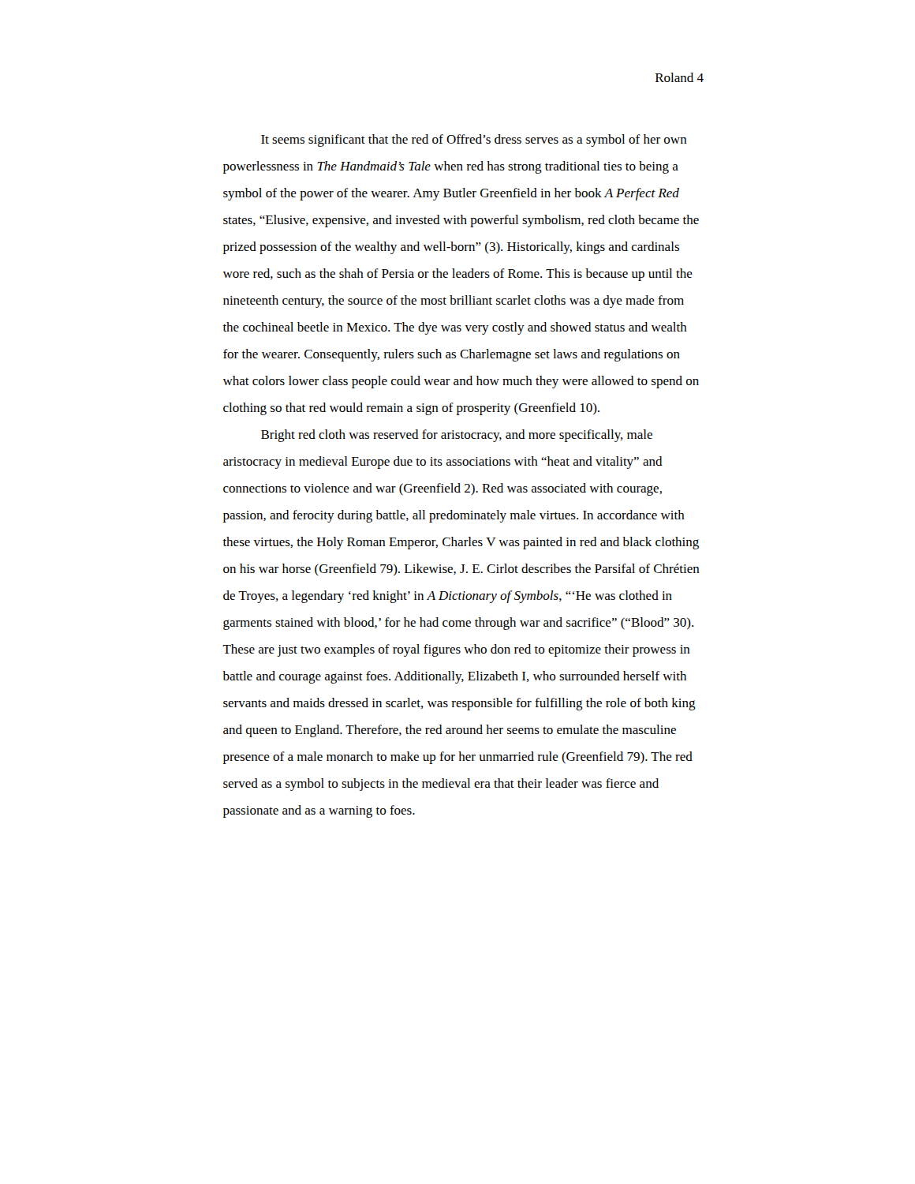Roland 4
It seems significant that the red of Offred’s dress serves as a symbol of her own powerlessness in The Handmaid’s Tale when red has strong traditional ties to being a symbol of the power of the wearer. Amy Butler Greenfield in her book A Perfect Red states, “Elusive, expensive, and invested with powerful symbolism, red cloth became the prized possession of the wealthy and well-born” (3). Historically, kings and cardinals wore red, such as the shah of Persia or the leaders of Rome. This is because up until the nineteenth century, the source of the most brilliant scarlet cloths was a dye made from the cochineal beetle in Mexico. The dye was very costly and showed status and wealth for the wearer. Consequently, rulers such as Charlemagne set laws and regulations on what colors lower class people could wear and how much they were allowed to spend on clothing so that red would remain a sign of prosperity (Greenfield 10).
Bright red cloth was reserved for aristocracy, and more specifically, male aristocracy in medieval Europe due to its associations with “heat and vitality” and connections to violence and war (Greenfield 2). Red was associated with courage, passion, and ferocity during battle, all predominately male virtues. In accordance with these virtues, the Holy Roman Emperor, Charles V was painted in red and black clothing on his war horse (Greenfield 79). Likewise, J. E. Cirlot describes the Parsifal of Chrétien de Troyes, a legendary ‘red knight’ in A Dictionary of Symbols, “‘He was clothed in garments stained with blood,’ for he had come through war and sacrifice” (“Blood” 30). These are just two examples of royal figures who don red to epitomize their prowess in battle and courage against foes. Additionally, Elizabeth I, who surrounded herself with servants and maids dressed in scarlet, was responsible for fulfilling the role of both king and queen to England. Therefore, the red around her seems to emulate the masculine presence of a male monarch to make up for her unmarried rule (Greenfield 79). The red served as a symbol to subjects in the medieval era that their leader was fierce and passionate and as a warning to foes.